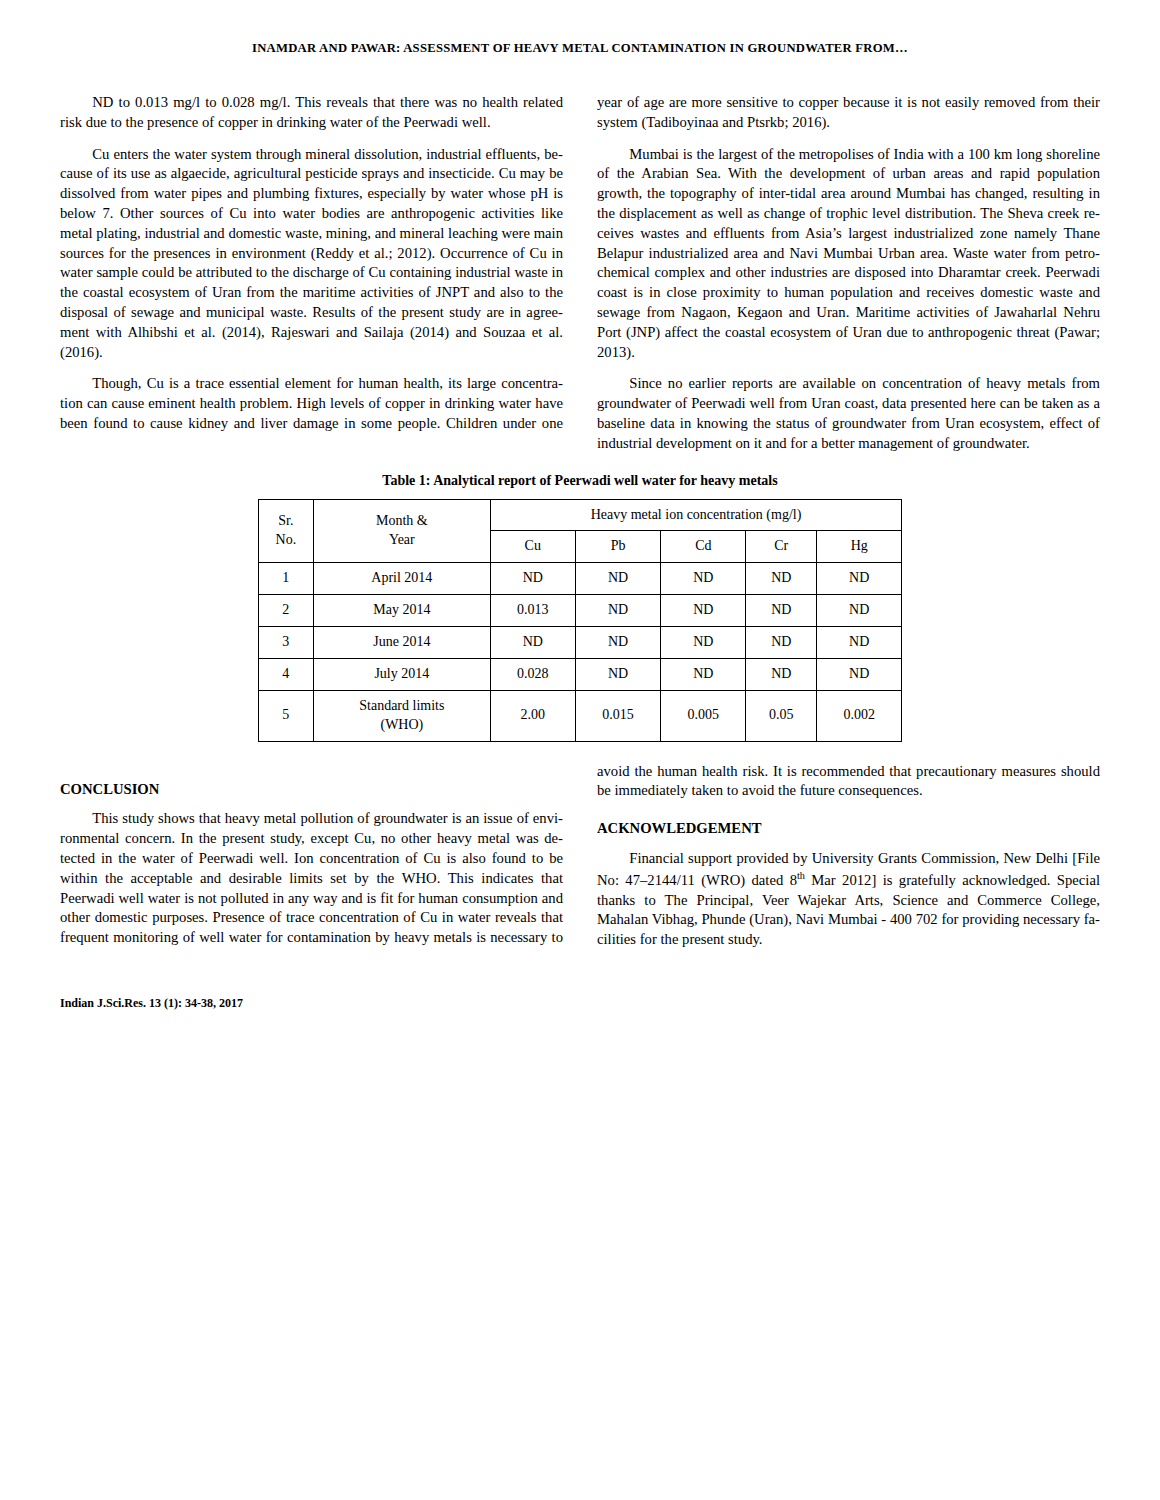INAMDAR AND PAWAR: ASSESSMENT OF HEAVY METAL CONTAMINATION IN GROUNDWATER FROM…
ND to 0.013 mg/l to 0.028 mg/l. This reveals that there was no health related risk due to the presence of copper in drinking water of the Peerwadi well.
Cu enters the water system through mineral dissolution, industrial effluents, because of its use as algaecide, agricultural pesticide sprays and insecticide. Cu may be dissolved from water pipes and plumbing fixtures, especially by water whose pH is below 7. Other sources of Cu into water bodies are anthropogenic activities like metal plating, industrial and domestic waste, mining, and mineral leaching were main sources for the presences in environment (Reddy et al.; 2012). Occurrence of Cu in water sample could be attributed to the discharge of Cu containing industrial waste in the coastal ecosystem of Uran from the maritime activities of JNPT and also to the disposal of sewage and municipal waste. Results of the present study are in agreement with Alhibshi et al. (2014), Rajeswari and Sailaja (2014) and Souzaa et al. (2016).
Though, Cu is a trace essential element for human health, its large concentration can cause eminent health problem. High levels of copper in drinking water have been found to cause kidney and liver damage in some people. Children under one year of age are more sensitive to copper because it is not easily removed from their system (Tadiboyinaa and Ptsrkb; 2016).
Mumbai is the largest of the metropolises of India with a 100 km long shoreline of the Arabian Sea. With the development of urban areas and rapid population growth, the topography of inter-tidal area around Mumbai has changed, resulting in the displacement as well as change of trophic level distribution. The Sheva creek receives wastes and effluents from Asia’s largest industrialized zone namely Thane Belapur industrialized area and Navi Mumbai Urban area. Waste water from petrochemical complex and other industries are disposed into Dharamtar creek. Peerwadi coast is in close proximity to human population and receives domestic waste and sewage from Nagaon, Kegaon and Uran. Maritime activities of Jawaharlal Nehru Port (JNP) affect the coastal ecosystem of Uran due to anthropogenic threat (Pawar; 2013).
Since no earlier reports are available on concentration of heavy metals from groundwater of Peerwadi well from Uran coast, data presented here can be taken as a baseline data in knowing the status of groundwater from Uran ecosystem, effect of industrial development on it and for a better management of groundwater.
Table 1: Analytical report of Peerwadi well water for heavy metals
| Sr. No. | Month & Year | Heavy metal ion concentration (mg/l) |
| --- | --- | --- |
| Cu | Pb | Cd | Cr | Hg |
| 1 | April 2014 | ND | ND | ND | ND | ND |
| 2 | May 2014 | 0.013 | ND | ND | ND | ND |
| 3 | June 2014 | ND | ND | ND | ND | ND |
| 4 | July 2014 | 0.028 | ND | ND | ND | ND |
| 5 | Standard limits (WHO) | 2.00 | 0.015 | 0.005 | 0.05 | 0.002 |
CONCLUSION
This study shows that heavy metal pollution of groundwater is an issue of environmental concern. In the present study, except Cu, no other heavy metal was detected in the water of Peerwadi well. Ion concentration of Cu is also found to be within the acceptable and desirable limits set by the WHO. This indicates that Peerwadi well water is not polluted in any way and is fit for human consumption and other domestic purposes. Presence of trace concentration of Cu in water reveals that frequent monitoring of well water for contamination by heavy metals is necessary to avoid the human health risk. It is recommended that precautionary measures should be immediately taken to avoid the future consequences.
ACKNOWLEDGEMENT
Financial support provided by University Grants Commission, New Delhi [File No: 47–2144/11 (WRO) dated 8th Mar 2012] is gratefully acknowledged. Special thanks to The Principal, Veer Wajekar Arts, Science and Commerce College, Mahalan Vibhag, Phunde (Uran), Navi Mumbai - 400 702 for providing necessary facilities for the present study.
Indian J.Sci.Res. 13 (1): 34-38, 2017